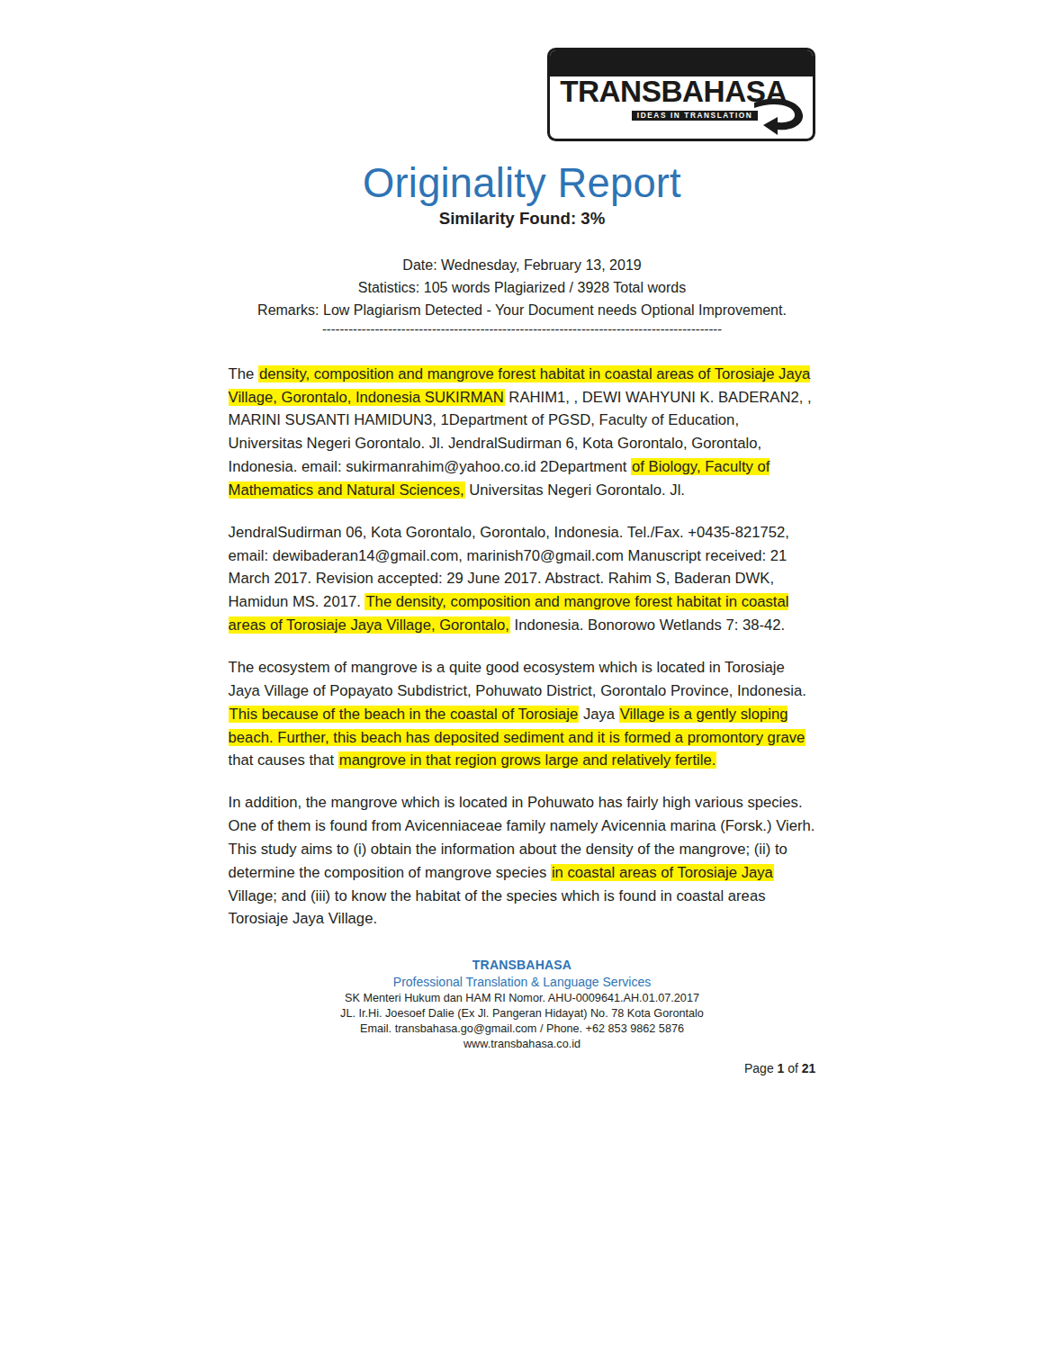TRANS BAHASA
IDEAS IN TRANSLATION
Originality Report
Similarity Found: 3%
Date: Wednesday, February 13, 2019
Statistics: 105 words Plagiarized / 3928 Total words
Remarks: Low Plagiarism Detected - Your Document needs Optional Improvement.
-------------------------------------------------------------------------------------------
The density, composition and mangrove forest habitat in coastal areas of Torosiaje Jaya Village, Gorontalo, Indonesia SUKIRMAN RAHIM1, , DEWI WAHYUNI K. BADERAN2, , MARINI SUSANTI HAMIDUN3, 1Department of PGSD, Faculty of Education, Universitas Negeri Gorontalo. Jl. JendralSudirman 6, Kota Gorontalo, Gorontalo, Indonesia. email: sukirmanrahim@yahoo.co.id 2Department of Biology, Faculty of Mathematics and Natural Sciences, Universitas Negeri Gorontalo. Jl.
JendralSudirman 06, Kota Gorontalo, Gorontalo, Indonesia. Tel./Fax. +0435-821752, email: dewibaderan14@gmail.com, marinish70@gmail.com Manuscript received: 21 March 2017. Revision accepted: 29 June 2017. Abstract. Rahim S, Baderan DWK, Hamidun MS. 2017. The density, composition and mangrove forest habitat in coastal areas of Torosiaje Jaya Village, Gorontalo, Indonesia. Bonorowo Wetlands 7: 38-42.
The ecosystem of mangrove is a quite good ecosystem which is located in Torosiaje Jaya Village of Popayato Subdistrict, Pohuwato District, Gorontalo Province, Indonesia. This because of the beach in the coastal of Torosiaje Jaya Village is a gently sloping beach. Further, this beach has deposited sediment and it is formed a promontory grave that causes that mangrove in that region grows large and relatively fertile.
In addition, the mangrove which is located in Pohuwato has fairly high various species. One of them is found from Avicenniaceae family namely Avicennia marina (Forsk.) Vierh. This study aims to (i) obtain the information about the density of the mangrove; (ii) to determine the composition of mangrove species in coastal areas of Torosiaje Jaya Village; and (iii) to know the habitat of the species which is found in coastal areas Torosiaje Jaya Village.
TRANSBAHASA
Professional Translation & Language Services
SK Menteri Hukum dan HAM RI Nomor. AHU-0009641.AH.01.07.2017
JL. Ir.Hi. Joesoef Dalie (Ex Jl. Pangeran Hidayat) No. 78 Kota Gorontalo
Email. transbahasa.go@gmail.com / Phone. +62 853 9862 5876
www.transbahasa.co.id
Page 1 of 21